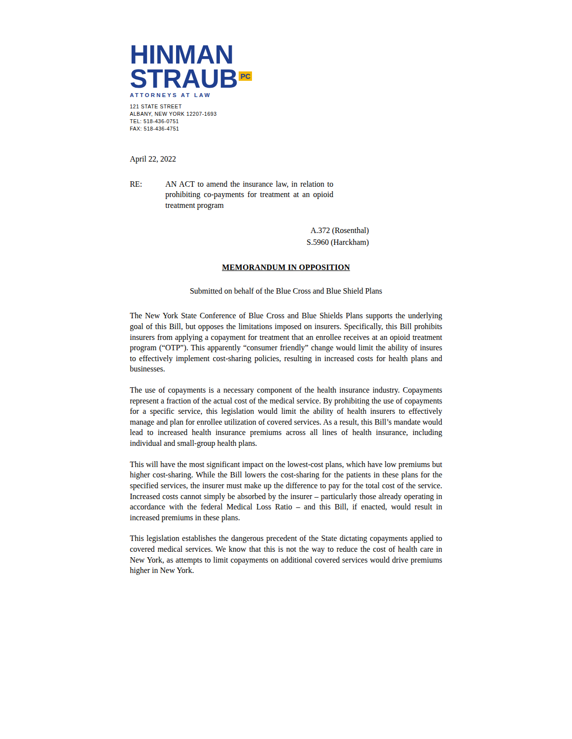HINMAN STRAUBPC ATTORNEYS AT LAW
121 State Street
Albany, New York 12207-1693
Tel: 518-436-0751
Fax: 518-436-4751
April 22, 2022
RE:
AN ACT to amend the insurance law, in relation to prohibiting co-payments for treatment at an opioid treatment program
A.372 (Rosenthal)
S.5960 (Harckham)
MEMORANDUM IN OPPOSITION
Submitted on behalf of the Blue Cross and Blue Shield Plans
The New York State Conference of Blue Cross and Blue Shields Plans supports the underlying goal of this Bill, but opposes the limitations imposed on insurers. Specifically, this Bill prohibits insurers from applying a copayment for treatment that an enrollee receives at an opioid treatment program (“OTP”). This apparently “consumer friendly” change would limit the ability of insures to effectively implement cost-sharing policies, resulting in increased costs for health plans and businesses.
The use of copayments is a necessary component of the health insurance industry. Copayments represent a fraction of the actual cost of the medical service. By prohibiting the use of copayments for a specific service, this legislation would limit the ability of health insurers to effectively manage and plan for enrollee utilization of covered services. As a result, this Bill’s mandate would lead to increased health insurance premiums across all lines of health insurance, including individual and small-group health plans.
This will have the most significant impact on the lowest-cost plans, which have low premiums but higher cost-sharing. While the Bill lowers the cost-sharing for the patients in these plans for the specified services, the insurer must make up the difference to pay for the total cost of the service. Increased costs cannot simply be absorbed by the insurer – particularly those already operating in accordance with the federal Medical Loss Ratio – and this Bill, if enacted, would result in increased premiums in these plans.
This legislation establishes the dangerous precedent of the State dictating copayments applied to covered medical services. We know that this is not the way to reduce the cost of health care in New York, as attempts to limit copayments on additional covered services would drive premiums higher in New York.